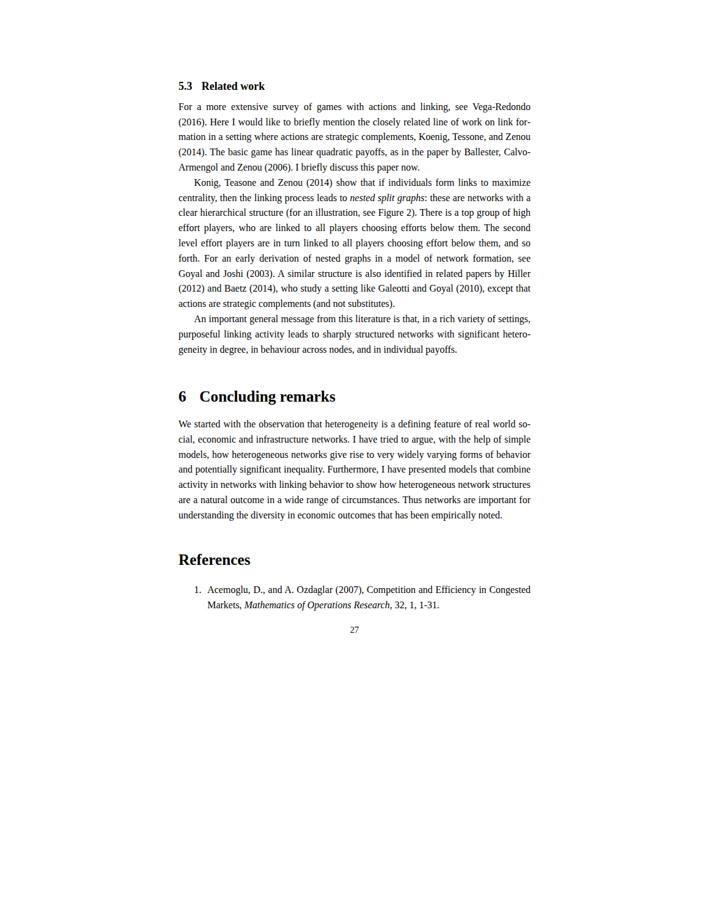5.3 Related work
For a more extensive survey of games with actions and linking, see Vega-Redondo (2016). Here I would like to briefly mention the closely related line of work on link formation in a setting where actions are strategic complements, Koenig, Tessone, and Zenou (2014). The basic game has linear quadratic payoffs, as in the paper by Ballester, Calvo-Armengol and Zenou (2006). I briefly discuss this paper now.
Konig, Teasone and Zenou (2014) show that if individuals form links to maximize centrality, then the linking process leads to nested split graphs: these are networks with a clear hierarchical structure (for an illustration, see Figure 2). There is a top group of high effort players, who are linked to all players choosing efforts below them. The second level effort players are in turn linked to all players choosing effort below them, and so forth. For an early derivation of nested graphs in a model of network formation, see Goyal and Joshi (2003). A similar structure is also identified in related papers by Hiller (2012) and Baetz (2014), who study a setting like Galeotti and Goyal (2010), except that actions are strategic complements (and not substitutes).
An important general message from this literature is that, in a rich variety of settings, purposeful linking activity leads to sharply structured networks with significant heterogeneity in degree, in behaviour across nodes, and in individual payoffs.
6 Concluding remarks
We started with the observation that heterogeneity is a defining feature of real world social, economic and infrastructure networks. I have tried to argue, with the help of simple models, how heterogeneous networks give rise to very widely varying forms of behavior and potentially significant inequality. Furthermore, I have presented models that combine activity in networks with linking behavior to show how heterogeneous network structures are a natural outcome in a wide range of circumstances. Thus networks are important for understanding the diversity in economic outcomes that has been empirically noted.
References
Acemoglu, D., and A. Ozdaglar (2007), Competition and Efficiency in Congested Markets, Mathematics of Operations Research, 32, 1, 1-31.
27